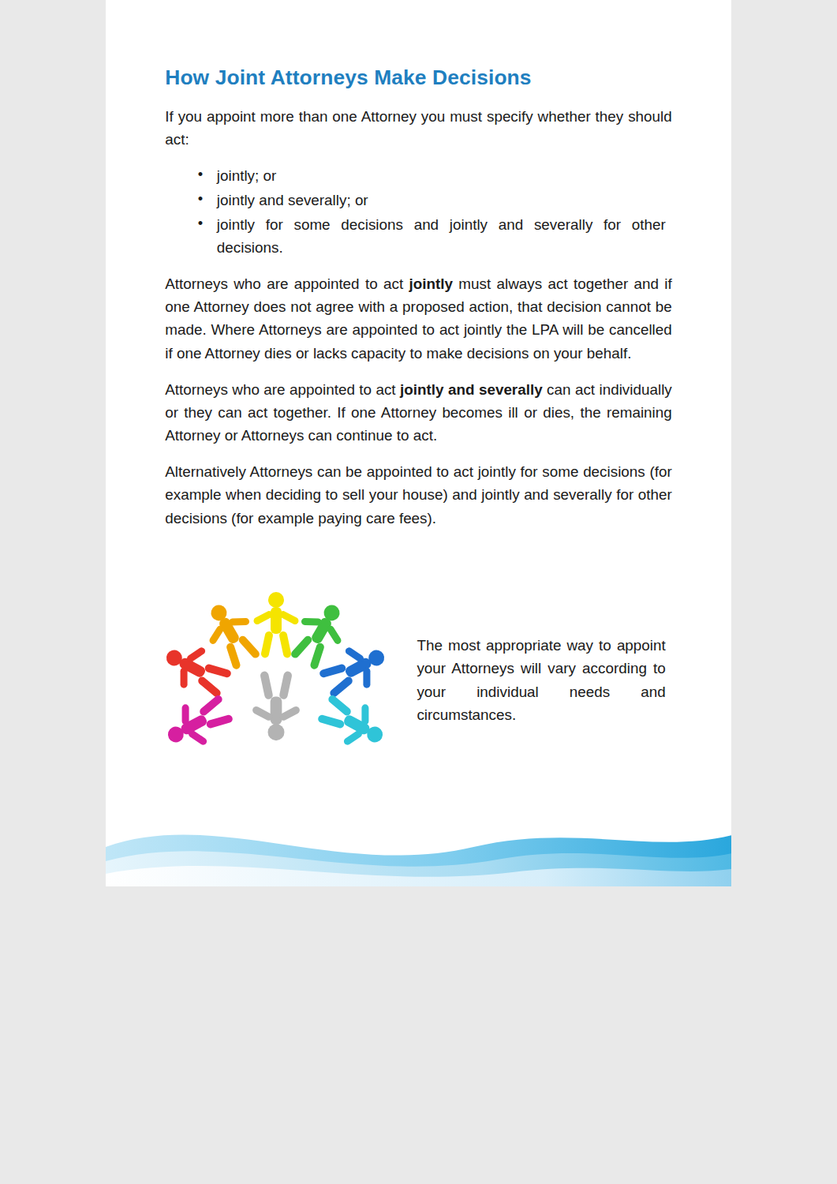How Joint Attorneys Make Decisions
If you appoint more than one Attorney you must specify whether they should act:
jointly; or
jointly and severally; or
jointly for some decisions and jointly and severally for other decisions.
Attorneys who are appointed to act jointly must always act together and if one Attorney does not agree with a proposed action, that decision cannot be made. Where Attorneys are appointed to act jointly the LPA will be cancelled if one Attorney dies or lacks capacity to make decisions on your behalf.
Attorneys who are appointed to act jointly and severally can act individually or they can act together. If one Attorney becomes ill or dies, the remaining Attorney or Attorneys can continue to act.
Alternatively Attorneys can be appointed to act jointly for some decisions (for example when deciding to sell your house) and jointly and severally for other decisions (for example paying care fees).
The most appropriate way to appoint your Attorneys will vary according to your individual needs and circumstances.